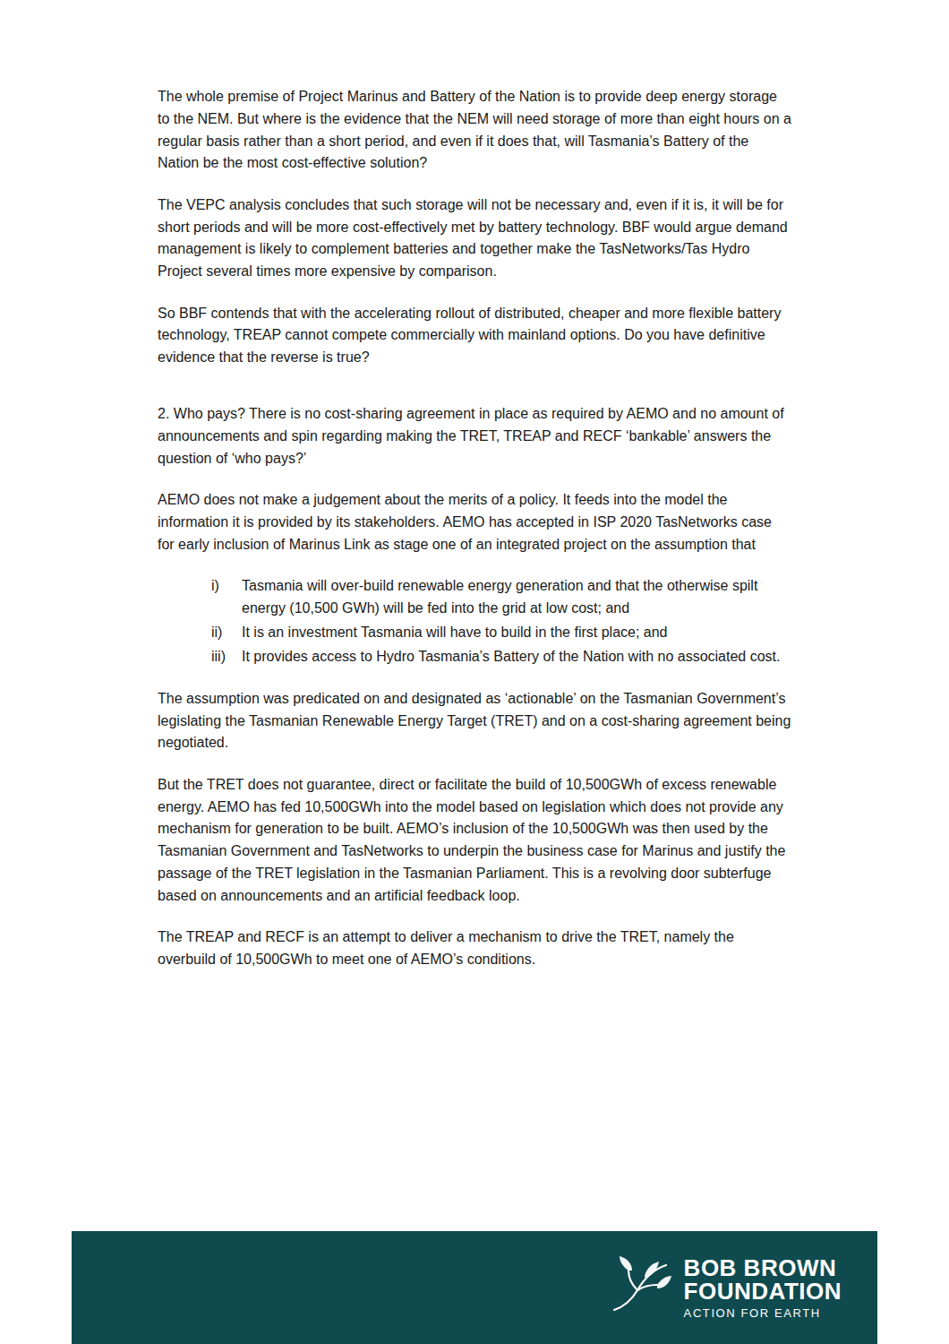The whole premise of Project Marinus and Battery of the Nation is to provide deep energy storage to the NEM. But where is the evidence that the NEM will need storage of more than eight hours on a regular basis rather than a short period, and even if it does that, will Tasmania’s Battery of the Nation be the most cost-effective solution?
The VEPC analysis concludes that such storage will not be necessary and, even if it is, it will be for short periods and will be more cost-effectively met by battery technology. BBF would argue demand management is likely to complement batteries and together make the TasNetworks/Tas Hydro Project several times more expensive by comparison.
So BBF contends that with the accelerating rollout of distributed, cheaper and more flexible battery technology, TREAP cannot compete commercially with mainland options. Do you have definitive evidence that the reverse is true?
2. Who pays? There is no cost-sharing agreement in place as required by AEMO and no amount of announcements and spin regarding making the TRET, TREAP and RECF ‘bankable’ answers the question of ‘who pays?’
AEMO does not make a judgement about the merits of a policy. It feeds into the model the information it is provided by its stakeholders. AEMO has accepted in ISP 2020 TasNetworks case for early inclusion of Marinus Link as stage one of an integrated project on the assumption that
i) Tasmania will over-build renewable energy generation and that the otherwise spilt energy (10,500 GWh) will be fed into the grid at low cost; and
ii) It is an investment Tasmania will have to build in the first place; and
iii) It provides access to Hydro Tasmania’s Battery of the Nation with no associated cost.
The assumption was predicated on and designated as ‘actionable’ on the Tasmanian Government’s legislating the Tasmanian Renewable Energy Target (TRET) and on a cost-sharing agreement being negotiated.
But the TRET does not guarantee, direct or facilitate the build of 10,500GWh of excess renewable energy. AEMO has fed 10,500GWh into the model based on legislation which does not provide any mechanism for generation to be built. AEMO’s inclusion of the 10,500GWh was then used by the Tasmanian Government and TasNetworks to underpin the business case for Marinus and justify the passage of the TRET legislation in the Tasmanian Parliament. This is a revolving door subterfuge based on announcements and an artificial feedback loop.
The TREAP and RECF is an attempt to deliver a mechanism to drive the TRET, namely the overbuild of 10,500GWh to meet one of AEMO’s conditions.
BOB BROWN
FOUNDATION
ACTION FOR EARTH